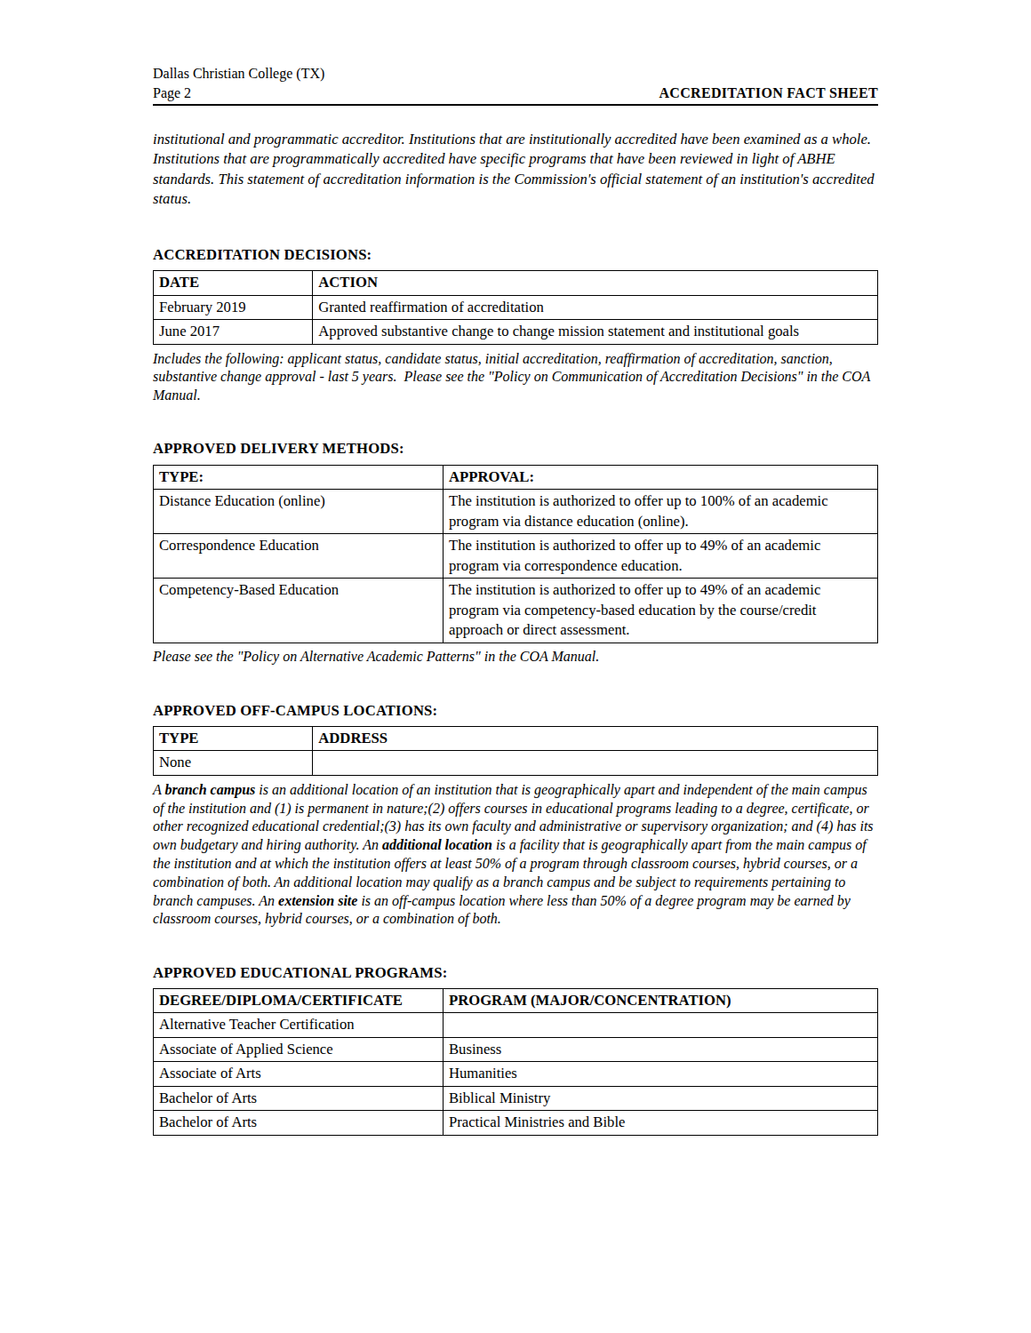Dallas Christian College (TX) Page 2
ACCREDITATION FACT SHEET
institutional and programmatic accreditor. Institutions that are institutionally accredited have been examined as a whole. Institutions that are programmatically accredited have specific programs that have been reviewed in light of ABHE standards. This statement of accreditation information is the Commission's official statement of an institution's accredited status.
Accreditation Decisions:
| DATE | ACTION |
| --- | --- |
| February 2019 | Granted reaffirmation of accreditation |
| June 2017 | Approved substantive change to change mission statement and institutional goals |
Includes the following: applicant status, candidate status, initial accreditation, reaffirmation of accreditation, sanction, substantive change approval - last 5 years. Please see the "Policy on Communication of Accreditation Decisions" in the COA Manual.
Approved Delivery Methods:
| TYPE: | APPROVAL: |
| --- | --- |
| Distance Education (online) | The institution is authorized to offer up to 100% of an academic program via distance education (online). |
| Correspondence Education | The institution is authorized to offer up to 49% of an academic program via correspondence education. |
| Competency-Based Education | The institution is authorized to offer up to 49% of an academic program via competency-based education by the course/credit approach or direct assessment. |
Please see the "Policy on Alternative Academic Patterns" in the COA Manual.
Approved Off-Campus Locations:
| TYPE | ADDRESS |
| --- | --- |
| None | |
A branch campus is an additional location of an institution that is geographically apart and independent of the main campus of the institution and (1) is permanent in nature;(2) offers courses in educational programs leading to a degree, certificate, or other recognized educational credential;(3) has its own faculty and administrative or supervisory organization; and (4) has its own budgetary and hiring authority. An additional location is a facility that is geographically apart from the main campus of the institution and at which the institution offers at least 50% of a program through classroom courses, hybrid courses, or a combination of both. An additional location may qualify as a branch campus and be subject to requirements pertaining to branch campuses. An extension site is an off-campus location where less than 50% of a degree program may be earned by classroom courses, hybrid courses, or a combination of both.
Approved Educational Programs:
| DEGREE/DIPLOMA/CERTIFICATE | PROGRAM (MAJOR/CONCENTRATION) |
| --- | --- |
| Alternative Teacher Certification | |
| Associate of Applied Science | Business |
| Associate of Arts | Humanities |
| Bachelor of Arts | Biblical Ministry |
| Bachelor of Arts | Practical Ministries and Bible |